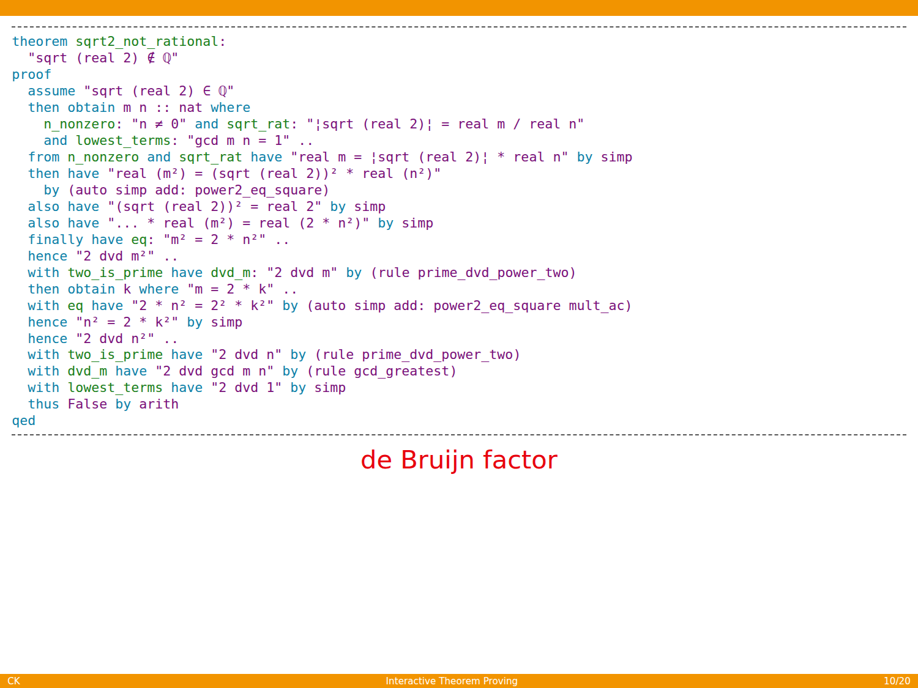theorem sqrt2_not_rational:
  "sqrt (real 2) ∉ ℚ"
proof
  assume "sqrt (real 2) ∈ ℚ"
  then obtain m n :: nat where
    n_nonzero: "n ≠ 0" and sqrt_rat: "¦sqrt (real 2)¦ = real m / real n"
    and lowest_terms: "gcd m n = 1" ..
  from n_nonzero and sqrt_rat have "real m = ¦sqrt (real 2)¦ * real n" by simp
  then have "real (m²) = (sqrt (real 2))² * real (n²)"
    by (auto simp add: power2_eq_square)
  also have "(sqrt (real 2))² = real 2" by simp
  also have "... * real (m²) = real (2 * n²)" by simp
  finally have eq: "m² = 2 * n²" ..
  hence "2 dvd m²" ..
  with two_is_prime have dvd_m: "2 dvd m" by (rule prime_dvd_power_two)
  then obtain k where "m = 2 * k" ..
  with eq have "2 * n² = 2² * k²" by (auto simp add: power2_eq_square mult_ac)
  hence "n² = 2 * k²" by simp
  hence "2 dvd n²" ..
  with two_is_prime have "2 dvd n" by (rule prime_dvd_power_two)
  with dvd_m have "2 dvd gcd m n" by (rule gcd_greatest)
  with lowest_terms have "2 dvd 1" by simp
  thus False by arith
qed
de Bruijn factor
CK Interactive Theorem Proving 10/20